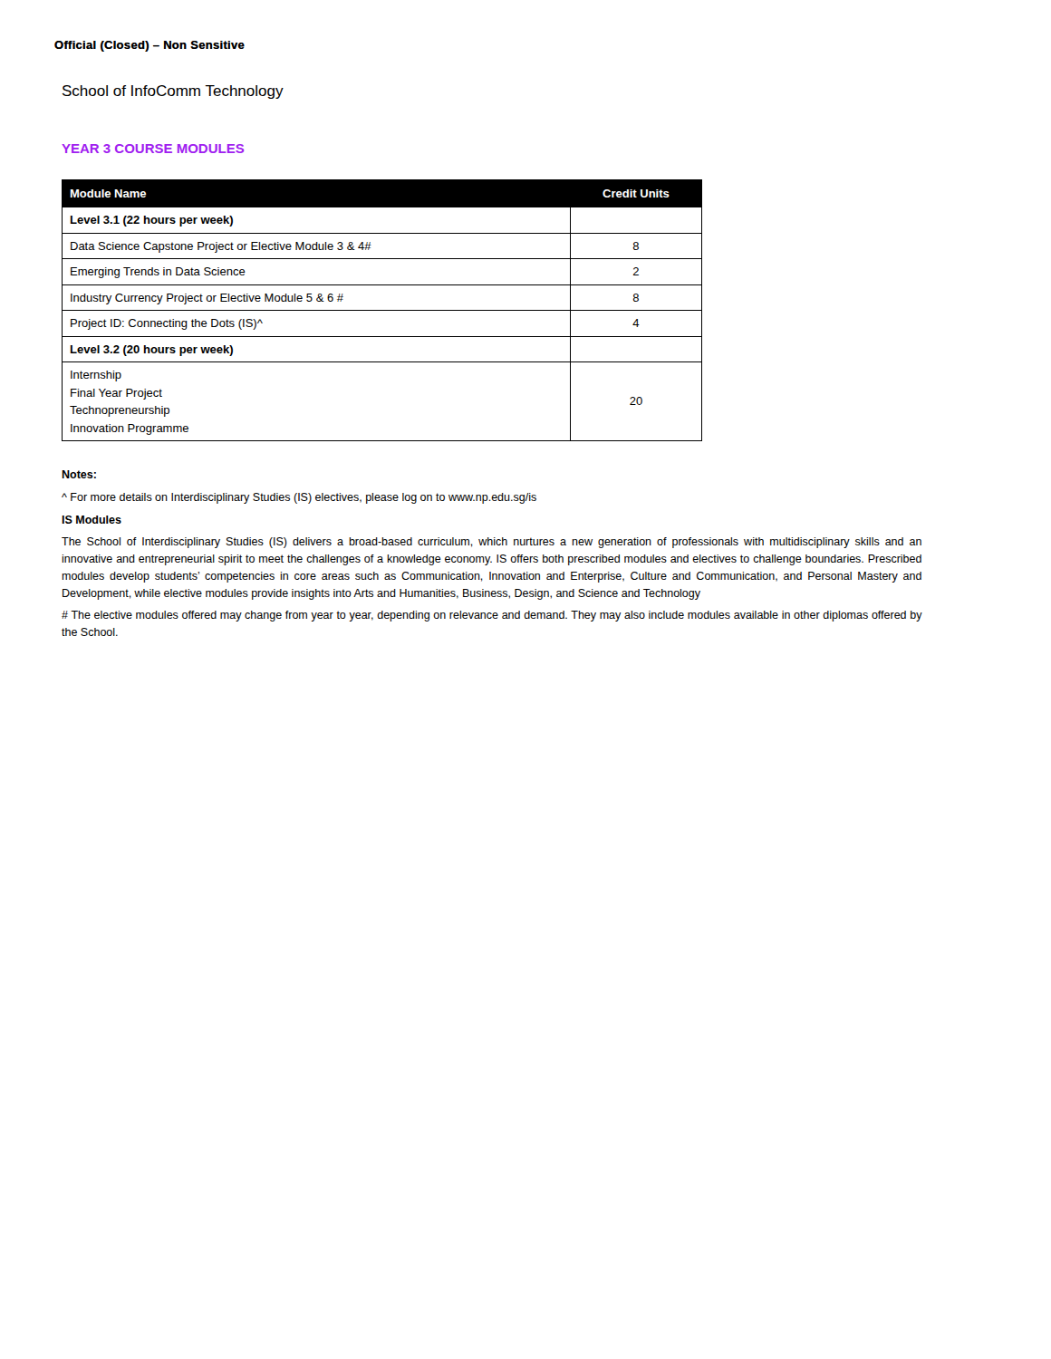Official (Closed) – Non SensitiveOfficial (Closed) – Non Sensitive
School of InfoComm Technology
YEAR 3 COURSE MODULES
| Module Name | Credit Units |
| --- | --- |
| Level 3.1 (22 hours per week) | |
| Data Science Capstone Project or Elective Module 3 & 4# | 8 |
| Emerging Trends in Data Science | 2 |
| Industry Currency Project or Elective Module 5 & 6 # | 8 |
| Project ID: Connecting the Dots (IS)^ | 4 |
| Level 3.2 (20 hours per week) | |
| Internship Final Year Project Technopreneurship Innovation Programme | 20 |
Notes:
^ For more details on Interdisciplinary Studies (IS) electives, please log on to www.np.edu.sg/is
IS Modules
The School of Interdisciplinary Studies (IS) delivers a broad-based curriculum, which nurtures a new generation of professionals with multidisciplinary skills and an innovative and entrepreneurial spirit to meet the challenges of a knowledge economy. IS offers both prescribed modules and electives to challenge boundaries. Prescribed modules develop students’ competencies in core areas such as Communication, Innovation and Enterprise, Culture and Communication, and Personal Mastery and Development, while elective modules provide insights into Arts and Humanities, Business, Design, and Science and Technology
# The elective modules offered may change from year to year, depending on relevance and demand. They may also include modules available in other diplomas offered by the School.